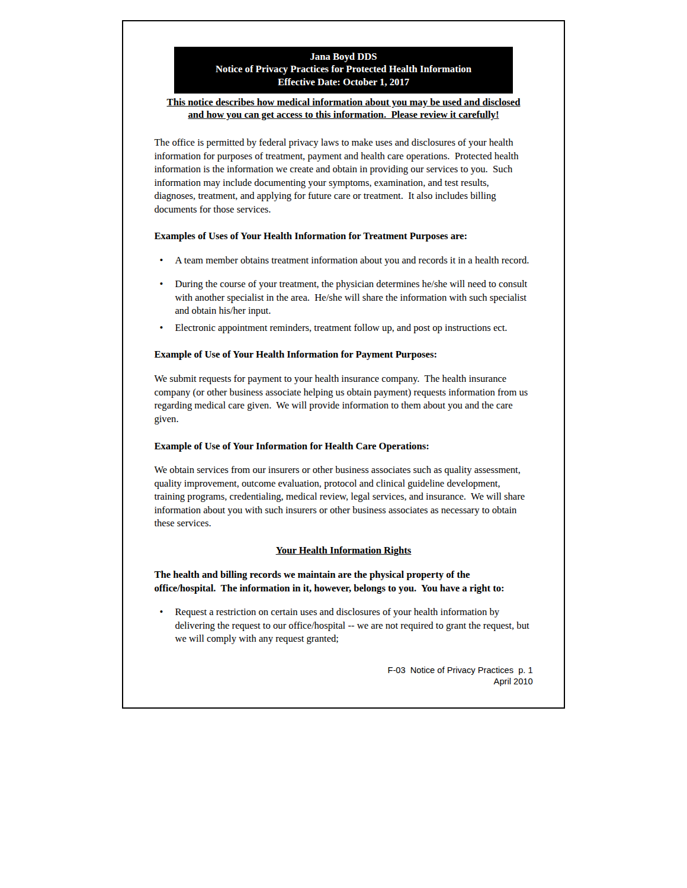Jana Boyd DDS
Notice of Privacy Practices for Protected Health Information
Effective Date: October 1, 2017
This notice describes how medical information about you may be used and disclosed and how you can get access to this information. Please review it carefully!
The office is permitted by federal privacy laws to make uses and disclosures of your health information for purposes of treatment, payment and health care operations. Protected health information is the information we create and obtain in providing our services to you. Such information may include documenting your symptoms, examination, and test results, diagnoses, treatment, and applying for future care or treatment. It also includes billing documents for those services.
Examples of Uses of Your Health Information for Treatment Purposes are:
A team member obtains treatment information about you and records it in a health record.
During the course of your treatment, the physician determines he/she will need to consult with another specialist in the area. He/she will share the information with such specialist and obtain his/her input.
Electronic appointment reminders, treatment follow up, and post op instructions ect.
Example of Use of Your Health Information for Payment Purposes:
We submit requests for payment to your health insurance company. The health insurance company (or other business associate helping us obtain payment) requests information from us regarding medical care given. We will provide information to them about you and the care given.
Example of Use of Your Information for Health Care Operations:
We obtain services from our insurers or other business associates such as quality assessment, quality improvement, outcome evaluation, protocol and clinical guideline development, training programs, credentialing, medical review, legal services, and insurance. We will share information about you with such insurers or other business associates as necessary to obtain these services.
Your Health Information Rights
The health and billing records we maintain are the physical property of the office/hospital. The information in it, however, belongs to you. You have a right to:
Request a restriction on certain uses and disclosures of your health information by delivering the request to our office/hospital -- we are not required to grant the request, but we will comply with any request granted;
F-03 Notice of Privacy Practices p. 1
April 2010